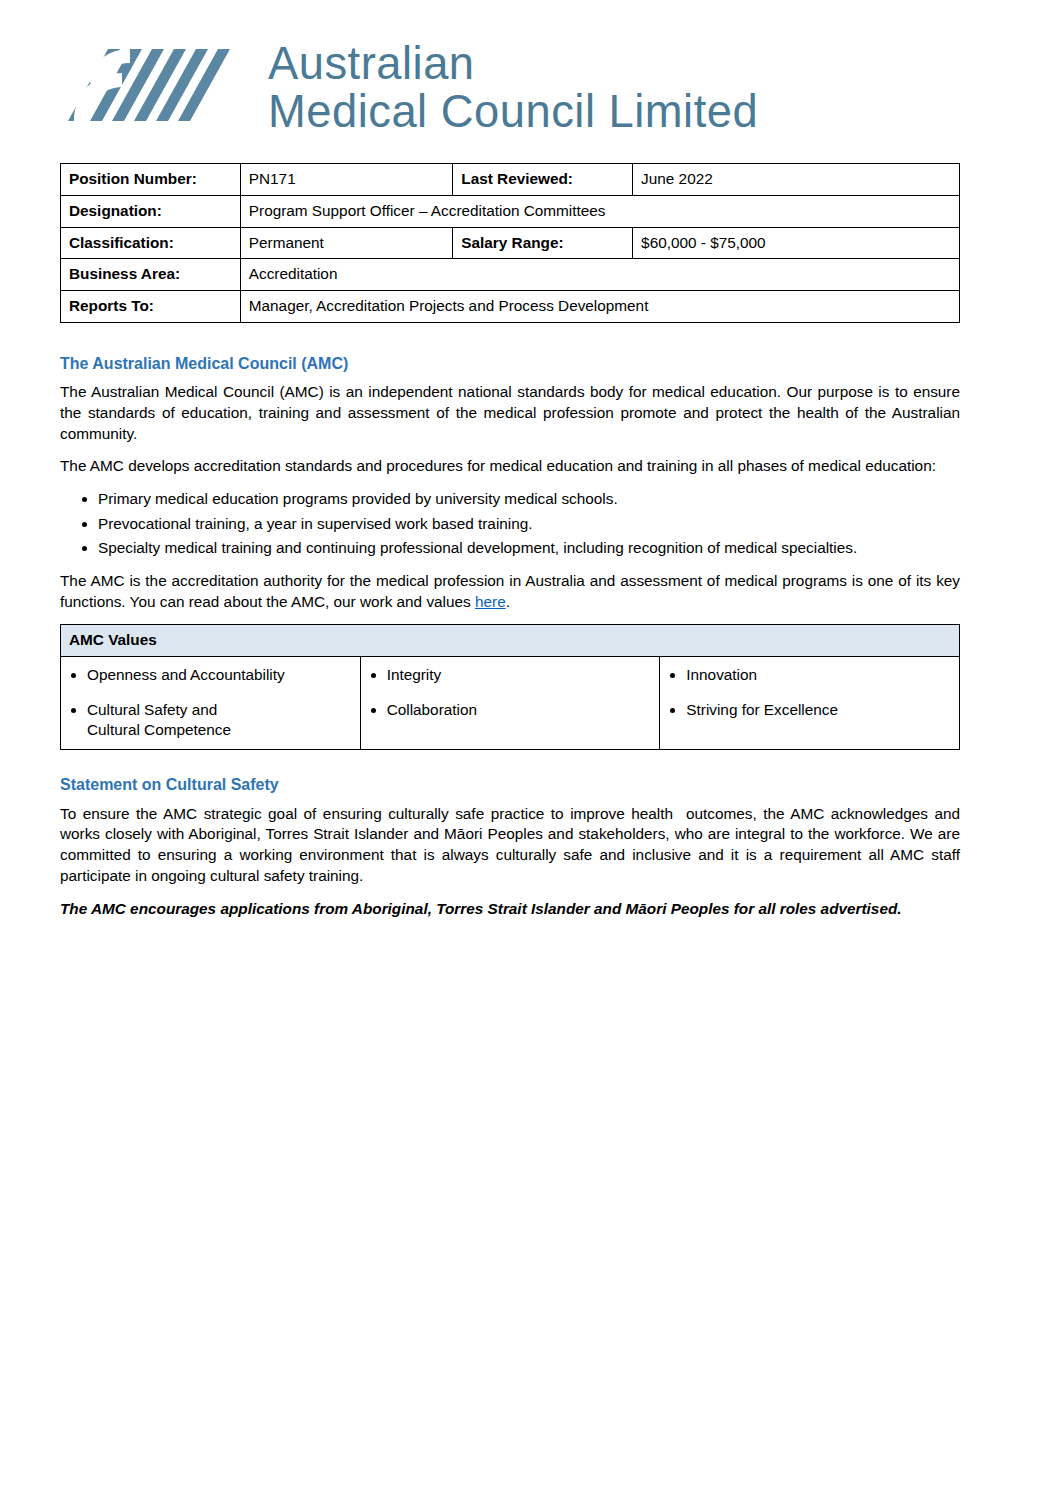Australian
Medical Council Limited
| Position Number: | PN171 | Last Reviewed: | June 2022 |
| Designation: | Program Support Officer – Accreditation Committees |
| Classification: | Permanent | Salary Range: | $60,000 - $75,000 |
| Business Area: | Accreditation |
| Reports To: | Manager, Accreditation Projects and Process Development |
The Australian Medical Council (AMC)
The Australian Medical Council (AMC) is an independent national standards body for medical education. Our purpose is to ensure the standards of education, training and assessment of the medical profession promote and protect the health of the Australian community.
The AMC develops accreditation standards and procedures for medical education and training in all phases of medical education:
Primary medical education programs provided by university medical schools.
Prevocational training, a year in supervised work based training.
Specialty medical training and continuing professional development, including recognition of medical specialties.
The AMC is the accreditation authority for the medical profession in Australia and assessment of medical programs is one of its key functions. You can read about the AMC, our work and values here.
| AMC Values |
| --- |
| Openness and Accountability Cultural Safety and Cultural Competence | Integrity Collaboration | Innovation Striving for Excellence |
Statement on Cultural Safety
To ensure the AMC strategic goal of ensuring culturally safe practice to improve health outcomes, the AMC acknowledges and works closely with Aboriginal, Torres Strait Islander and Māori Peoples and stakeholders, who are integral to the workforce. We are committed to ensuring a working environment that is always culturally safe and inclusive and it is a requirement all AMC staff participate in ongoing cultural safety training.
The AMC encourages applications from Aboriginal, Torres Strait Islander and Māori Peoples for all roles advertised.